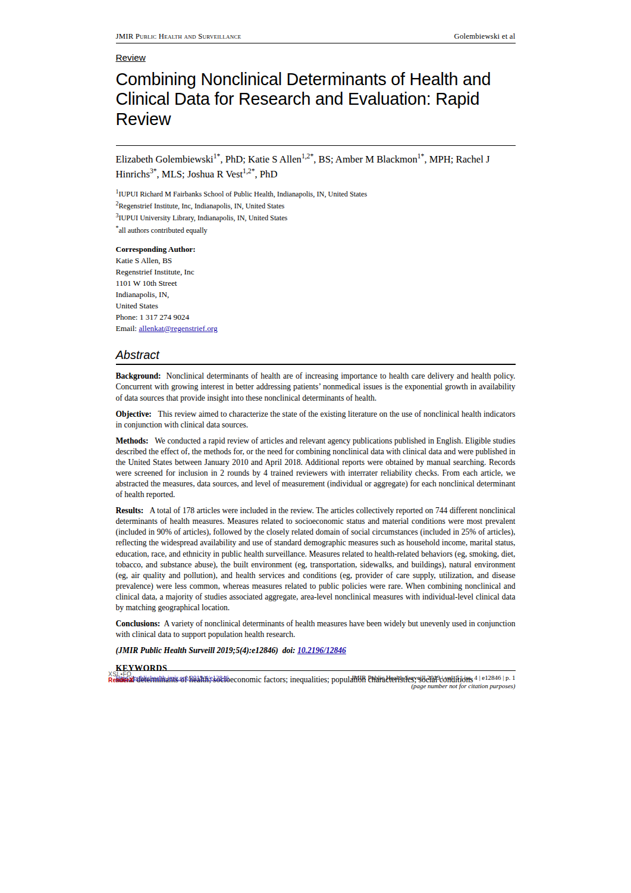JMIR Public Health and Surveillance
Golembiewski et al
Review
Combining Nonclinical Determinants of Health and Clinical Data for Research and Evaluation: Rapid Review
Elizabeth Golembiewski1*, PhD; Katie S Allen1,2*, BS; Amber M Blackmon1*, MPH; Rachel J Hinrichs3*, MLS; Joshua R Vest1,2*, PhD
1IUPUI Richard M Fairbanks School of Public Health, Indianapolis, IN, United States
2Regenstrief Institute, Inc, Indianapolis, IN, United States
3IUPUI University Library, Indianapolis, IN, United States
*all authors contributed equally
Corresponding Author:
Katie S Allen, BS
Regenstrief Institute, Inc
1101 W 10th Street
Indianapolis, IN,
United States
Phone: 1 317 274 9024
Email: allenkat@regenstrief.org
Abstract
Background: Nonclinical determinants of health are of increasing importance to health care delivery and health policy. Concurrent with growing interest in better addressing patients’ nonmedical issues is the exponential growth in availability of data sources that provide insight into these nonclinical determinants of health.
Objective: This review aimed to characterize the state of the existing literature on the use of nonclinical health indicators in conjunction with clinical data sources.
Methods: We conducted a rapid review of articles and relevant agency publications published in English. Eligible studies described the effect of, the methods for, or the need for combining nonclinical data with clinical data and were published in the United States between January 2010 and April 2018. Additional reports were obtained by manual searching. Records were screened for inclusion in 2 rounds by 4 trained reviewers with interrater reliability checks. From each article, we abstracted the measures, data sources, and level of measurement (individual or aggregate) for each nonclinical determinant of health reported.
Results: A total of 178 articles were included in the review. The articles collectively reported on 744 different nonclinical determinants of health measures. Measures related to socioeconomic status and material conditions were most prevalent (included in 90% of articles), followed by the closely related domain of social circumstances (included in 25% of articles), reflecting the widespread availability and use of standard demographic measures such as household income, marital status, education, race, and ethnicity in public health surveillance. Measures related to health-related behaviors (eg, smoking, diet, tobacco, and substance abuse), the built environment (eg, transportation, sidewalks, and buildings), natural environment (eg, air quality and pollution), and health services and conditions (eg, provider of care supply, utilization, and disease prevalence) were less common, whereas measures related to public policies were rare. When combining nonclinical and clinical data, a majority of studies associated aggregate, area-level nonclinical measures with individual-level clinical data by matching geographical location.
Conclusions: A variety of nonclinical determinants of health measures have been widely but unevenly used in conjunction with clinical data to support population health research.
(JMIR Public Health Surveill 2019;5(4):e12846) doi: 10.2196/12846
KEYWORDS
social determinants of health; socioeconomic factors; inequalities; population characteristics; social conditions
https://publichealth.jmir.org/2019/4/e12846
JMIR Public Health Surveill 2019 | vol. 5 | iss. 4 | e12846 | p. 1
(page number not for citation purposes)
XSL•FO
Render X